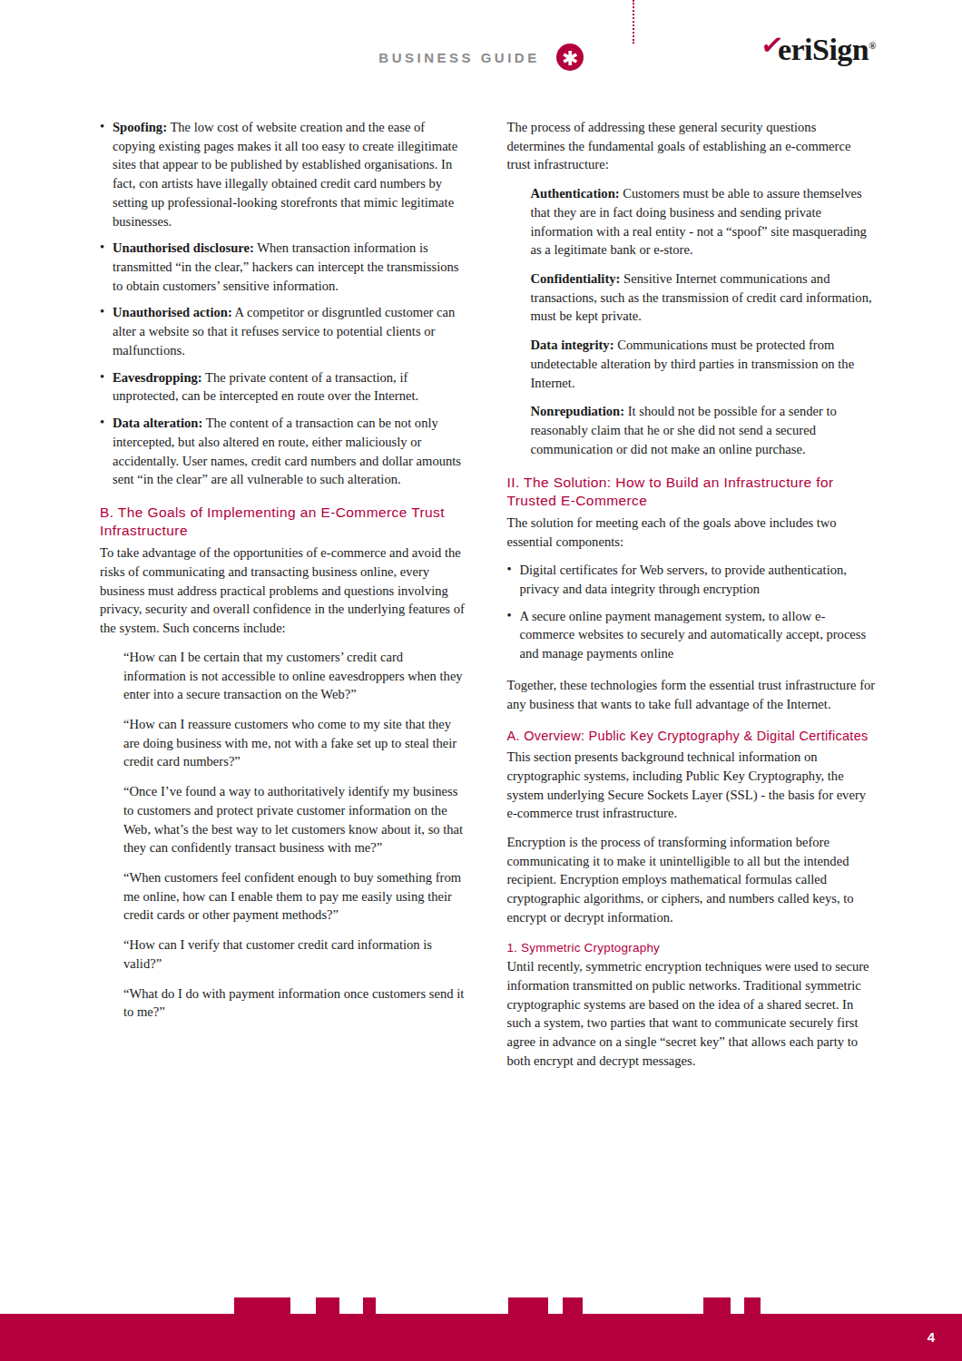Business Guide ✱
✓eriSign®
Spoofing: The low cost of website creation and the ease of copying existing pages makes it all too easy to create illegitimate sites that appear to be published by established organisations. In fact, con artists have illegally obtained credit card numbers by setting up professional-looking storefronts that mimic legitimate businesses.
Unauthorised disclosure: When transaction information is transmitted “in the clear,” hackers can intercept the transmissions to obtain customers’ sensitive information.
Unauthorised action: A competitor or disgruntled customer can alter a website so that it refuses service to potential clients or malfunctions.
Eavesdropping: The private content of a transaction, if unprotected, can be intercepted en route over the Internet.
Data alteration: The content of a transaction can be not only intercepted, but also altered en route, either maliciously or accidentally. User names, credit card numbers and dollar amounts sent “in the clear” are all vulnerable to such alteration.
B. The Goals of Implementing an E-Commerce Trust Infrastructure
To take advantage of the opportunities of e-commerce and avoid the risks of communicating and transacting business online, every business must address practical problems and questions involving privacy, security and overall confidence in the underlying features of the system. Such concerns include:
“How can I be certain that my customers’ credit card information is not accessible to online eavesdroppers when they enter into a secure transaction on the Web?”
“How can I reassure customers who come to my site that they are doing business with me, not with a fake set up to steal their credit card numbers?”
“Once I’ve found a way to authoritatively identify my business to customers and protect private customer information on the Web, what’s the best way to let customers know about it, so that they can confidently transact business with me?”
“When customers feel confident enough to buy something from me online, how can I enable them to pay me easily using their credit cards or other payment methods?”
“How can I verify that customer credit card information is valid?”
“What do I do with payment information once customers send it to me?”
The process of addressing these general security questions determines the fundamental goals of establishing an e-commerce trust infrastructure:
Authentication: Customers must be able to assure themselves that they are in fact doing business and sending private information with a real entity - not a “spoof” site masquerading as a legitimate bank or e-store.
Confidentiality: Sensitive Internet communications and transactions, such as the transmission of credit card information, must be kept private.
Data integrity: Communications must be protected from undetectable alteration by third parties in transmission on the Internet.
Nonrepudiation: It should not be possible for a sender to reasonably claim that he or she did not send a secured communication or did not make an online purchase.
II. The Solution: How to Build an Infrastructure for Trusted E-Commerce
The solution for meeting each of the goals above includes two essential components:
Digital certificates for Web servers, to provide authentication, privacy and data integrity through encryption
A secure online payment management system, to allow e-commerce websites to securely and automatically accept, process and manage payments online
Together, these technologies form the essential trust infrastructure for any business that wants to take full advantage of the Internet.
A. Overview: Public Key Cryptography & Digital Certificates
This section presents background technical information on cryptographic systems, including Public Key Cryptography, the system underlying Secure Sockets Layer (SSL) - the basis for every e-commerce trust infrastructure.
Encryption is the process of transforming information before communicating it to make it unintelligible to all but the intended recipient. Encryption employs mathematical formulas called cryptographic algorithms, or ciphers, and numbers called keys, to encrypt or decrypt information.
1. Symmetric Cryptography
Until recently, symmetric encryption techniques were used to secure information transmitted on public networks. Traditional symmetric cryptographic systems are based on the idea of a shared secret. In such a system, two parties that want to communicate securely first agree in advance on a single “secret key” that allows each party to both encrypt and decrypt messages.
4